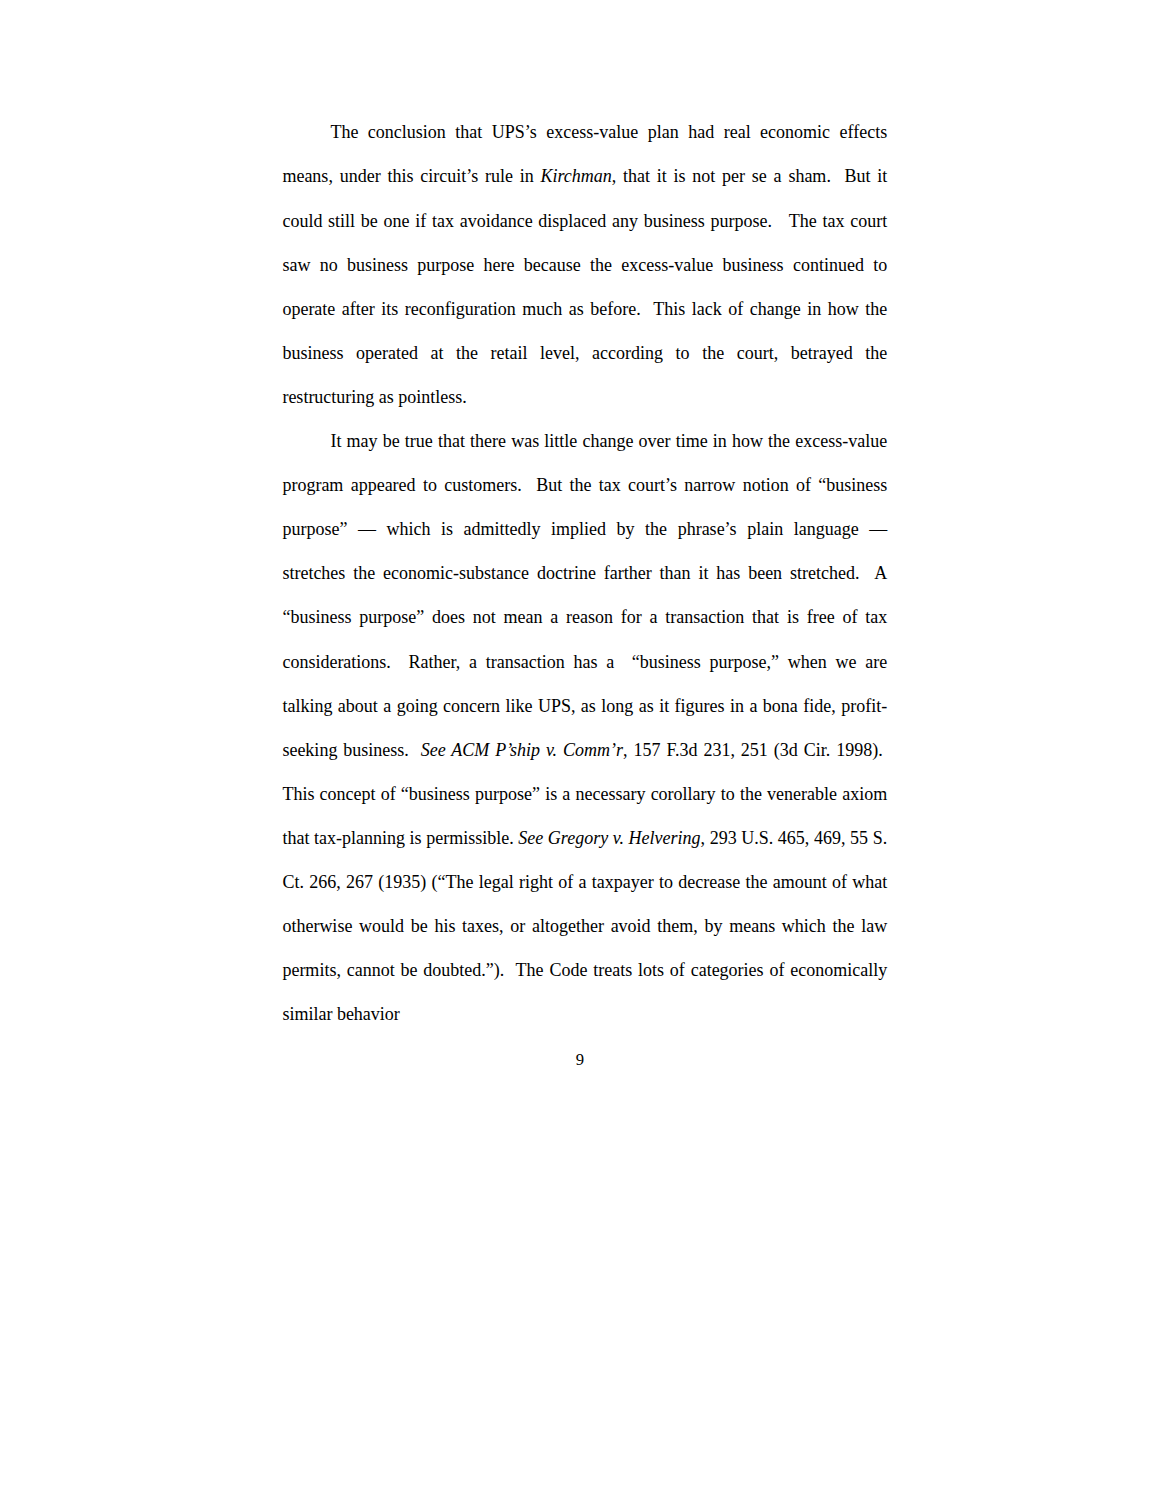The conclusion that UPS’s excess-value plan had real economic effects means, under this circuit’s rule in Kirchman, that it is not per se a sham. But it could still be one if tax avoidance displaced any business purpose. The tax court saw no business purpose here because the excess-value business continued to operate after its reconfiguration much as before. This lack of change in how the business operated at the retail level, according to the court, betrayed the restructuring as pointless.
It may be true that there was little change over time in how the excess-value program appeared to customers. But the tax court’s narrow notion of “business purpose” — which is admittedly implied by the phrase’s plain language — stretches the economic-substance doctrine farther than it has been stretched. A “business purpose” does not mean a reason for a transaction that is free of tax considerations. Rather, a transaction has a “business purpose,” when we are talking about a going concern like UPS, as long as it figures in a bona fide, profit-seeking business. See ACM P’ship v. Comm’r, 157 F.3d 231, 251 (3d Cir. 1998). This concept of “business purpose” is a necessary corollary to the venerable axiom that tax-planning is permissible. See Gregory v. Helvering, 293 U.S. 465, 469, 55 S. Ct. 266, 267 (1935) (“The legal right of a taxpayer to decrease the amount of what otherwise would be his taxes, or altogether avoid them, by means which the law permits, cannot be doubted.”). The Code treats lots of categories of economically similar behavior
9